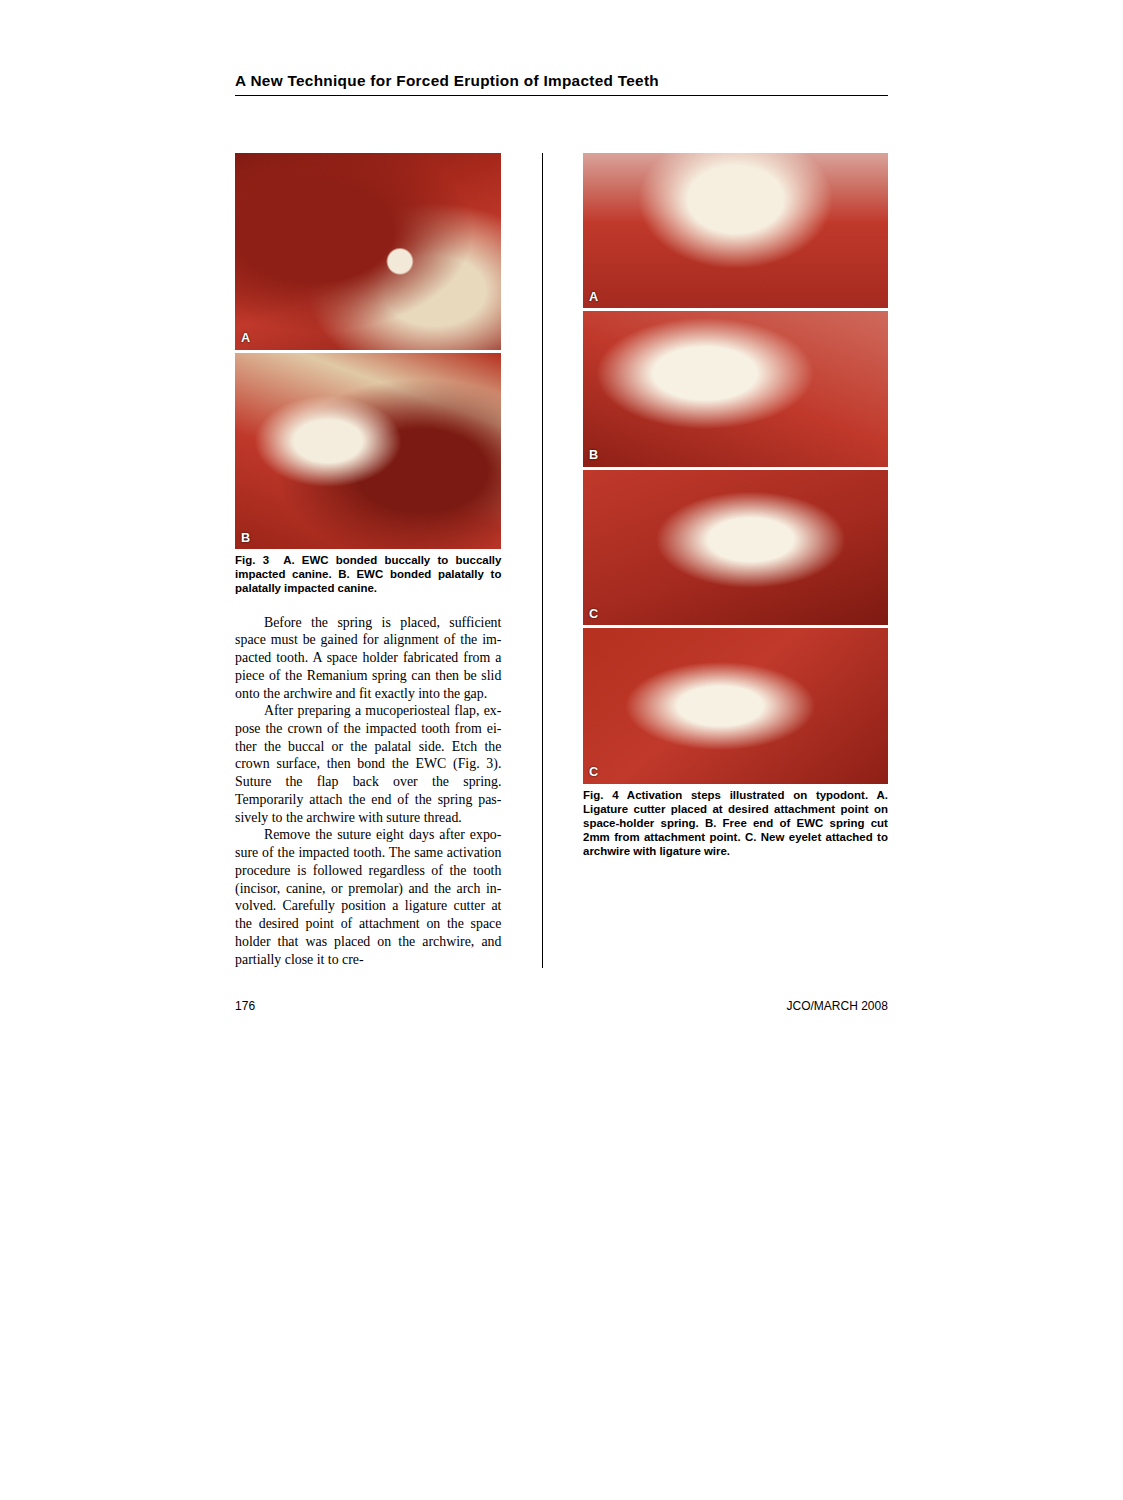A New Technique for Forced Eruption of Impacted Teeth
A
B
Fig. 3 A. EWC bonded buccally to buccally impacted canine. B. EWC bonded palatally to palatally impacted canine.
Before the spring is placed, sufficient space must be gained for alignment of the impacted tooth. A space holder fabricated from a piece of the Remanium spring can then be slid onto the archwire and fit exactly into the gap.
After preparing a mucoperiosteal flap, expose the crown of the impacted tooth from either the buccal or the palatal side. Etch the crown surface, then bond the EWC (Fig. 3). Suture the flap back over the spring. Temporarily attach the end of the spring passively to the archwire with suture thread.
Remove the suture eight days after exposure of the impacted tooth. The same activation procedure is followed regardless of the tooth (incisor, canine, or premolar) and the arch involved. Carefully position a ligature cutter at the desired point of attachment on the space holder that was placed on the archwire, and partially close it to cre-
A
B
C
C
Fig. 4 Activation steps illustrated on typodont. A. Ligature cutter placed at desired attachment point on space-holder spring. B. Free end of EWC spring cut 2mm from attachment point. C. New eyelet attached to archwire with ligature wire.
176 JCO/MARCH 2008